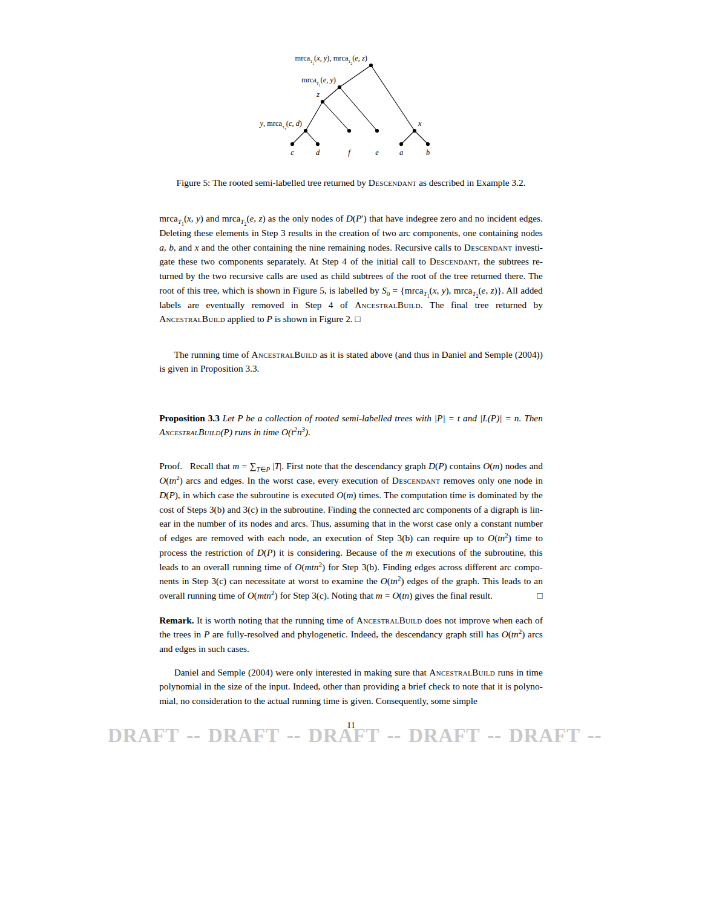mrcaT1(x, y), mrcaT2(e, z) mrcaT1(e, y) z y, mrcaT3(c, d) x c d f e a b
Figure 5: The rooted semi-labelled tree returned by Descendant as described in Example 3.2.
mrcaT1(x, y) and mrcaT2(e, z) as the only nodes of D(P′) that have indegree zero and no incident edges. Deleting these elements in Step 3 results in the creation of two arc components, one containing nodes a, b, and x and the other containing the nine remaining nodes. Recursive calls to Descendant investigate these two components separately. At Step 4 of the initial call to Descendant, the subtrees returned by the two recursive calls are used as child subtrees of the root of the tree returned there. The root of this tree, which is shown in Figure 5, is labelled by S0 = {mrcaT1(x, y), mrcaT2(e, z)}. All added labels are eventually removed in Step 4 of AncestralBuild. The final tree returned by AncestralBuild applied to P is shown in Figure 2. □
The running time of AncestralBuild as it is stated above (and thus in Daniel and Semple (2004)) is given in Proposition 3.3.
Proposition 3.3 Let P be a collection of rooted semi-labelled trees with |P| = t and |L(P)| = n. Then AncestralBuild(P) runs in time O(t2n3).
Proof. Recall that m = ∑T∈P |T|. First note that the descendancy graph D(P) contains O(m) nodes and O(tn2) arcs and edges. In the worst case, every execution of Descendant removes only one node in D(P), in which case the subroutine is executed O(m) times. The computation time is dominated by the cost of Steps 3(b) and 3(c) in the subroutine. Finding the connected arc components of a digraph is linear in the number of its nodes and arcs. Thus, assuming that in the worst case only a constant number of edges are removed with each node, an execution of Step 3(b) can require up to O(tn2) time to process the restriction of D(P) it is considering. Because of the m executions of the subroutine, this leads to an overall running time of O(mtn2) for Step 3(b). Finding edges across different arc components in Step 3(c) can necessitate at worst to examine the O(tn2) edges of the graph. This leads to an overall running time of O(mtn2) for Step 3(c). Noting that m = O(tn) gives the final result.□
Remark. It is worth noting that the running time of AncestralBuild does not improve when each of the trees in P are fully-resolved and phylogenetic. Indeed, the descendancy graph still has O(tn2) arcs and edges in such cases.
Daniel and Semple (2004) were only interested in making sure that AncestralBuild runs in time polynomial in the size of the input. Indeed, other than providing a brief check to note that it is polynomial, no consideration to the actual running time is given. Consequently, some simple
11
DRAFT--DRAFT--DRAFT--DRAFT--DRAFT--